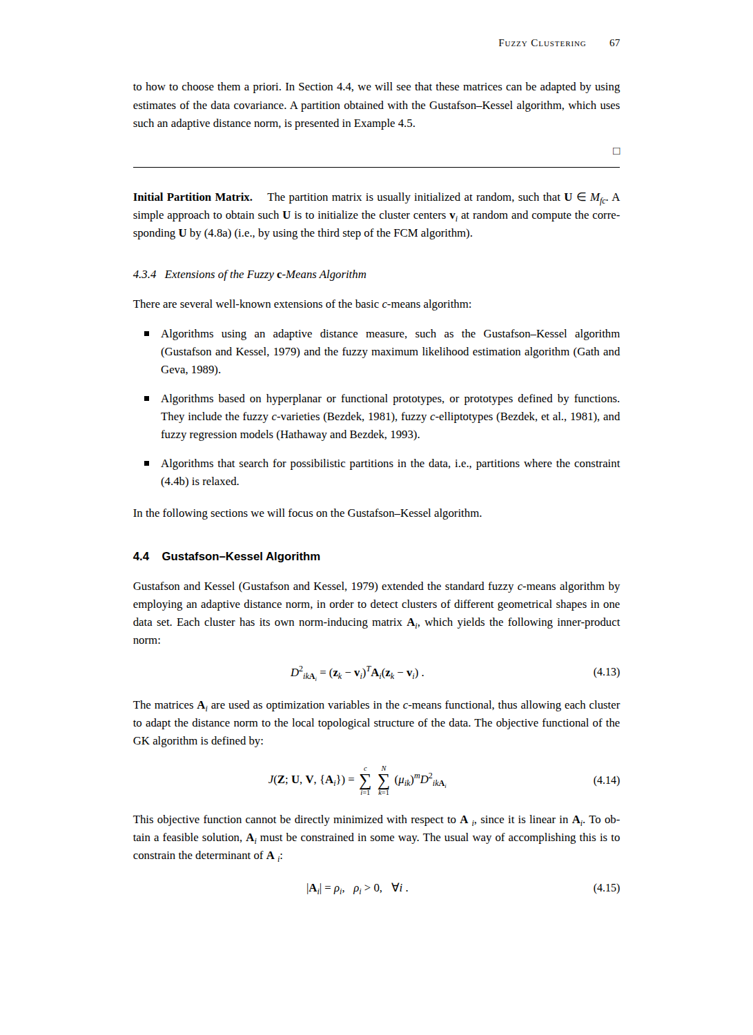Fuzzy Clustering 67
to how to choose them a priori. In Section 4.4, we will see that these matrices can be adapted by using estimates of the data covariance. A partition obtained with the Gustafson–Kessel algorithm, which uses such an adaptive distance norm, is presented in Example 4.5.
□
Initial Partition Matrix. The partition matrix is usually initialized at random, such that U ∈ Mfc. A simple approach to obtain such U is to initialize the cluster centers vi at random and compute the corresponding U by (4.8a) (i.e., by using the third step of the FCM algorithm).
4.3.4 Extensions of the Fuzzy c-Means Algorithm
There are several well-known extensions of the basic c-means algorithm:
Algorithms using an adaptive distance measure, such as the Gustafson–Kessel algorithm (Gustafson and Kessel, 1979) and the fuzzy maximum likelihood estimation algorithm (Gath and Geva, 1989).
Algorithms based on hyperplanar or functional prototypes, or prototypes defined by functions. They include the fuzzy c-varieties (Bezdek, 1981), fuzzy c-elliptotypes (Bezdek, et al., 1981), and fuzzy regression models (Hathaway and Bezdek, 1993).
Algorithms that search for possibilistic partitions in the data, i.e., partitions where the constraint (4.4b) is relaxed.
In the following sections we will focus on the Gustafson–Kessel algorithm.
4.4 Gustafson–Kessel Algorithm
Gustafson and Kessel (Gustafson and Kessel, 1979) extended the standard fuzzy c-means algorithm by employing an adaptive distance norm, in order to detect clusters of different geometrical shapes in one data set. Each cluster has its own norm-inducing matrix Ai, which yields the following inner-product norm:
D2ik Ai = (zk − vi)TAi(zk − vi) .
(4.13)
The matrices Ai are used as optimization variables in the c-means functional, thus allowing each cluster to adapt the distance norm to the local topological structure of the data. The objective functional of the GK algorithm is defined by:
J(Z; U, V, {Ai}) = c∑i=1 N∑k=1 (μik)mD2ik Ai
(4.14)
This objective function cannot be directly minimized with respect to A i, since it is linear in Ai. To obtain a feasible solution, Ai must be constrained in some way. The usual way of accomplishing this is to constrain the determinant of A i:
|Ai| = ρi, ρi > 0, ∀i .
(4.15)